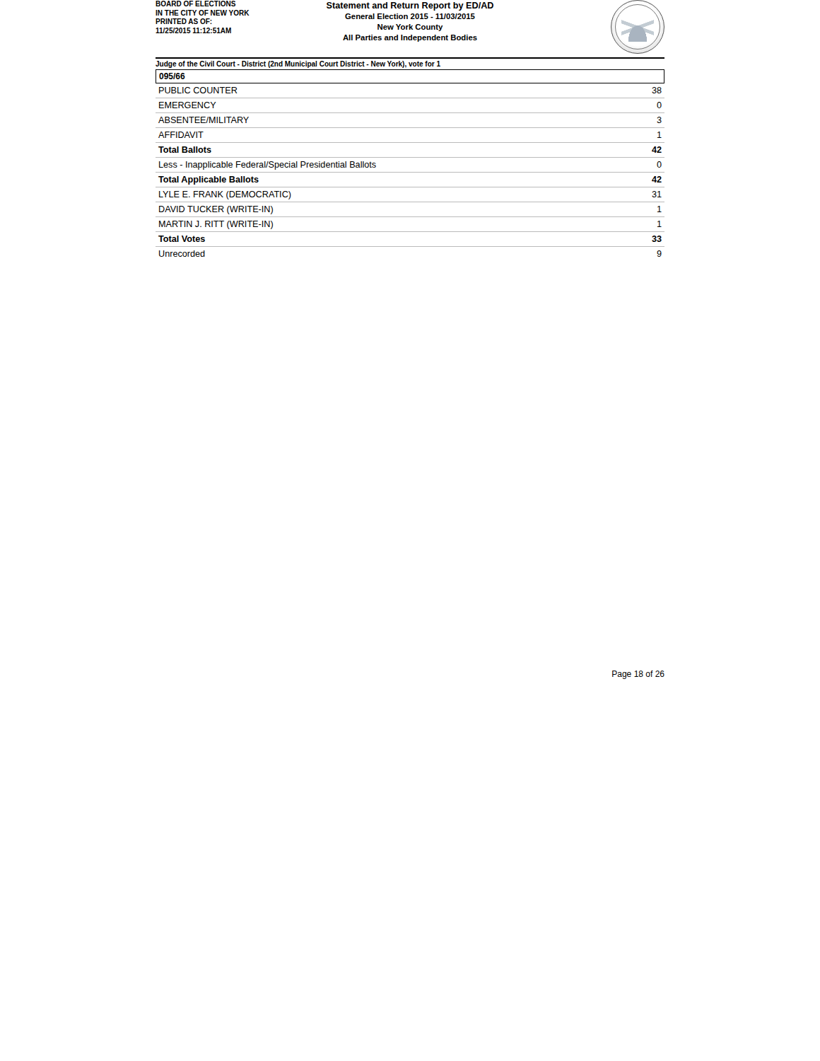BOARD OF ELECTIONS
IN THE CITY OF NEW YORK
PRINTED AS OF:
11/25/2015 11:12:51AM
Statement and Return Report by ED/AD
General Election 2015 - 11/03/2015
New York County
All Parties and Independent Bodies
Judge of the Civil Court - District (2nd Municipal Court District - New York), vote for 1
095/66
| PUBLIC COUNTER | 38 |
| EMERGENCY | 0 |
| ABSENTEE/MILITARY | 3 |
| AFFIDAVIT | 1 |
| Total Ballots | 42 |
| Less - Inapplicable Federal/Special Presidential Ballots | 0 |
| Total Applicable Ballots | 42 |
| LYLE E. FRANK (DEMOCRATIC) | 31 |
| DAVID TUCKER (WRITE-IN) | 1 |
| MARTIN J. RITT (WRITE-IN) | 1 |
| Total Votes | 33 |
| Unrecorded | 9 |
Page 18 of 26